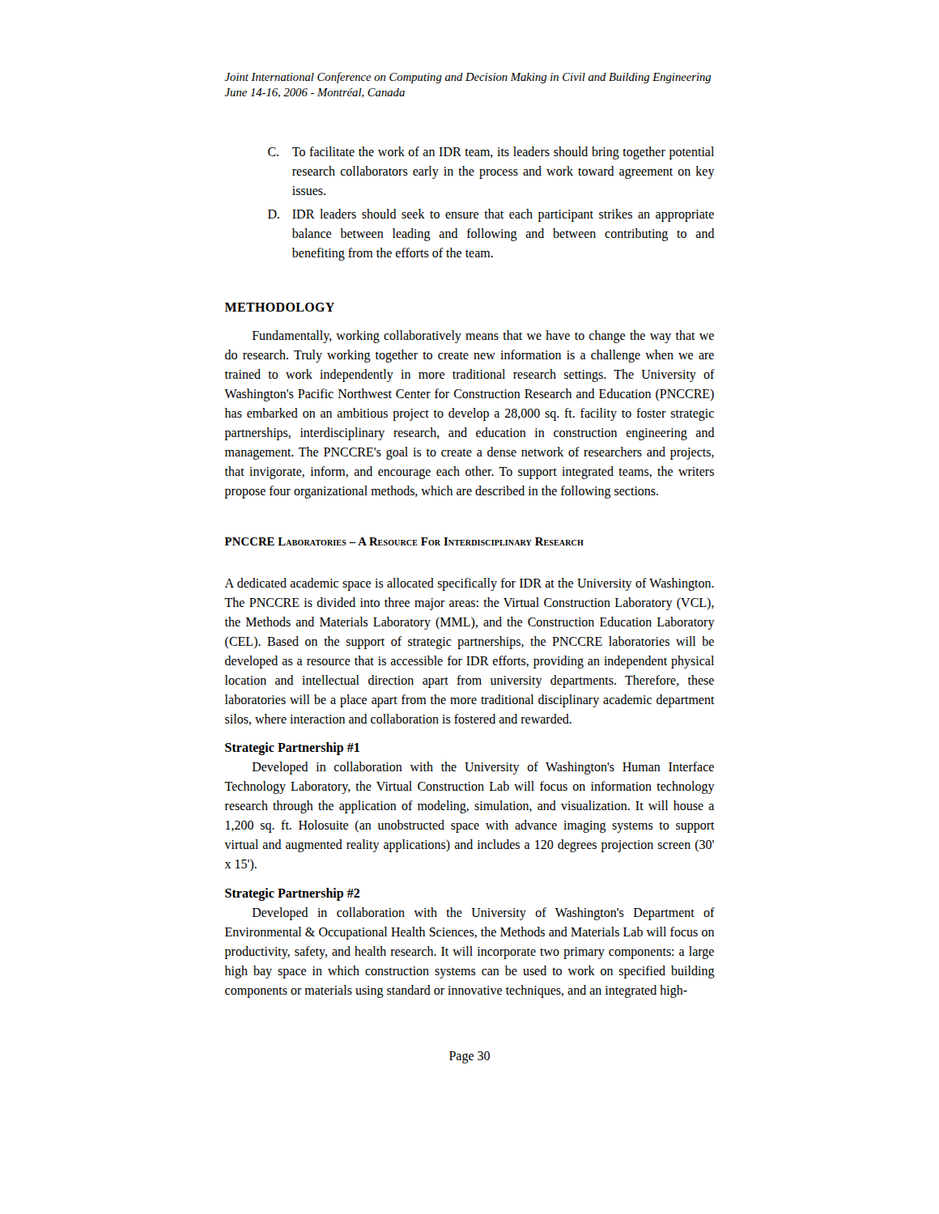Joint International Conference on Computing and Decision Making in Civil and Building Engineering
June 14-16, 2006 - Montréal, Canada
C. To facilitate the work of an IDR team, its leaders should bring together potential research collaborators early in the process and work toward agreement on key issues.
D. IDR leaders should seek to ensure that each participant strikes an appropriate balance between leading and following and between contributing to and benefiting from the efforts of the team.
METHODOLOGY
Fundamentally, working collaboratively means that we have to change the way that we do research. Truly working together to create new information is a challenge when we are trained to work independently in more traditional research settings. The University of Washington's Pacific Northwest Center for Construction Research and Education (PNCCRE) has embarked on an ambitious project to develop a 28,000 sq. ft. facility to foster strategic partnerships, interdisciplinary research, and education in construction engineering and management. The PNCCRE's goal is to create a dense network of researchers and projects, that invigorate, inform, and encourage each other. To support integrated teams, the writers propose four organizational methods, which are described in the following sections.
PNCCRE Laboratories – A Resource For Interdisciplinary Research
A dedicated academic space is allocated specifically for IDR at the University of Washington. The PNCCRE is divided into three major areas: the Virtual Construction Laboratory (VCL), the Methods and Materials Laboratory (MML), and the Construction Education Laboratory (CEL). Based on the support of strategic partnerships, the PNCCRE laboratories will be developed as a resource that is accessible for IDR efforts, providing an independent physical location and intellectual direction apart from university departments. Therefore, these laboratories will be a place apart from the more traditional disciplinary academic department silos, where interaction and collaboration is fostered and rewarded.
Strategic Partnership #1
Developed in collaboration with the University of Washington's Human Interface Technology Laboratory, the Virtual Construction Lab will focus on information technology research through the application of modeling, simulation, and visualization. It will house a 1,200 sq. ft. Holosuite (an unobstructed space with advance imaging systems to support virtual and augmented reality applications) and includes a 120 degrees projection screen (30' x 15').
Strategic Partnership #2
Developed in collaboration with the University of Washington's Department of Environmental & Occupational Health Sciences, the Methods and Materials Lab will focus on productivity, safety, and health research. It will incorporate two primary components: a large high bay space in which construction systems can be used to work on specified building components or materials using standard or innovative techniques, and an integrated high-
Page 30